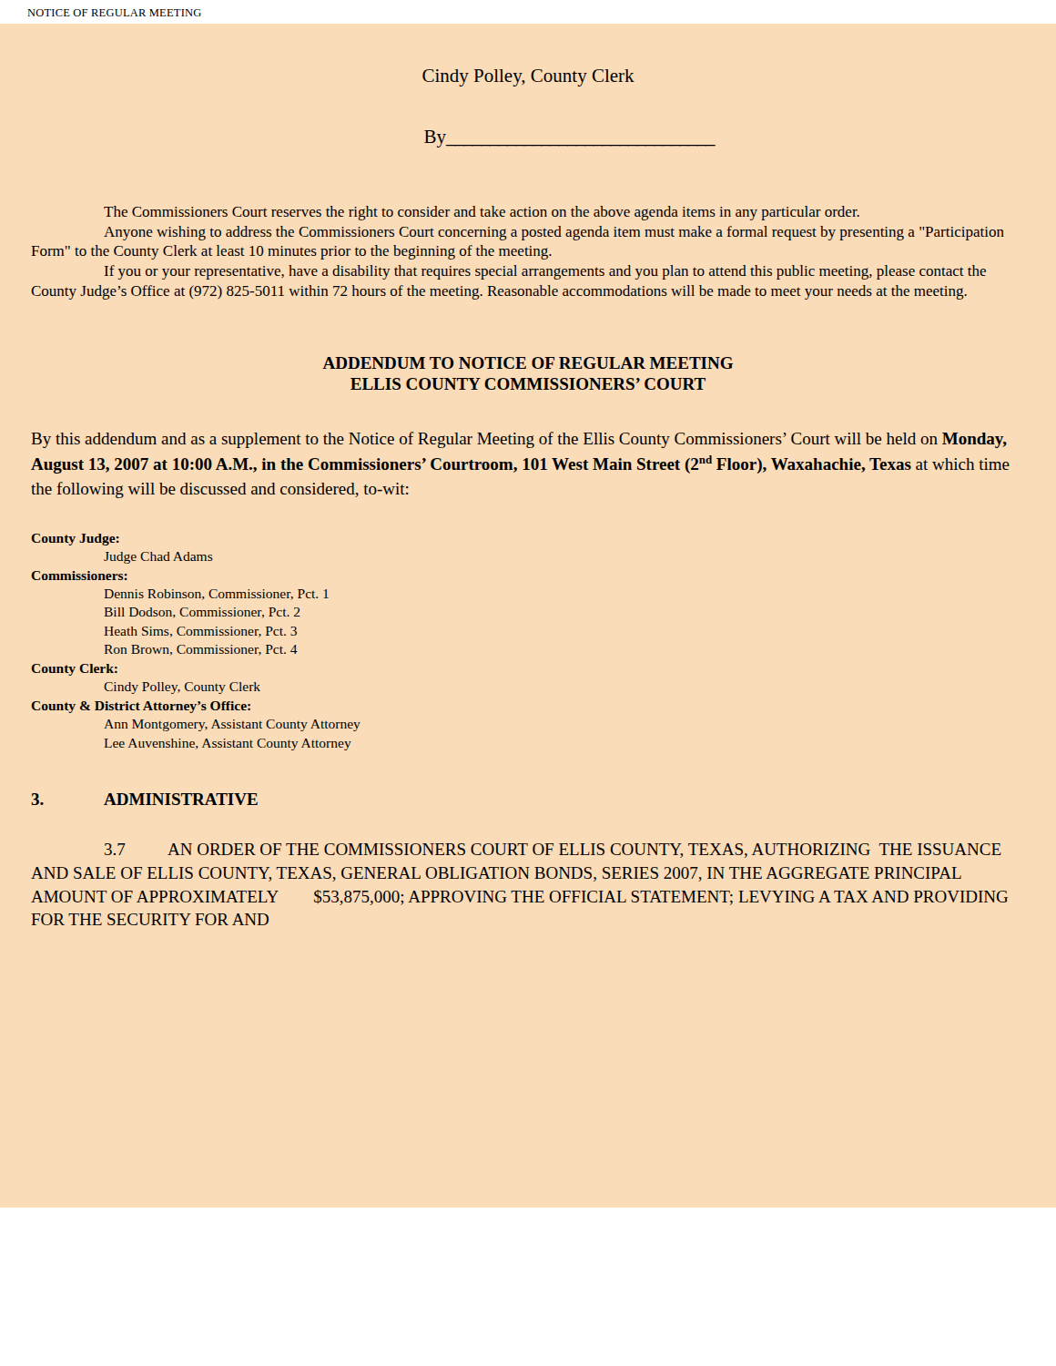NOTICE OF REGULAR MEETING
Cindy Polley, County Clerk
By_______________________________
The Commissioners Court reserves the right to consider and take action on the above agenda items in any particular order.
Anyone wishing to address the Commissioners Court concerning a posted agenda item must make a formal request by presenting a "Participation Form" to the County Clerk at least 10 minutes prior to the beginning of the meeting.
If you or your representative, have a disability that requires special arrangements and you plan to attend this public meeting, please contact the County Judge’s Office at (972) 825-5011 within 72 hours of the meeting. Reasonable accommodations will be made to meet your needs at the meeting.
ADDENDUM TO NOTICE OF REGULAR MEETING
ELLIS COUNTY COMMISSIONERS’ COURT
By this addendum and as a supplement to the Notice of Regular Meeting of the Ellis County Commissioners’ Court will be held on Monday, August 13, 2007 at 10:00 A.M., in the Commissioners’ Courtroom, 101 West Main Street (2nd Floor), Waxahachie, Texas at which time the following will be discussed and considered, to-wit:
County Judge:
Judge Chad Adams
Commissioners:
Dennis Robinson, Commissioner, Pct. 1
Bill Dodson, Commissioner, Pct. 2
Heath Sims, Commissioner, Pct. 3
Ron Brown, Commissioner, Pct. 4
County Clerk:
Cindy Polley, County Clerk
County & District Attorney’s Office:
Ann Montgomery, Assistant County Attorney
Lee Auvenshine, Assistant County Attorney
3. ADMINISTRATIVE
3.7 AN ORDER OF THE COMMISSIONERS COURT OF ELLIS COUNTY, TEXAS, AUTHORIZING THE ISSUANCE AND SALE OF ELLIS COUNTY, TEXAS, GENERAL OBLIGATION BONDS, SERIES 2007, IN THE AGGREGATE PRINCIPAL AMOUNT OF APPROXIMATELY $53,875,000; APPROVING THE OFFICIAL STATEMENT; LEVYING A TAX AND PROVIDING FOR THE SECURITY FOR AND